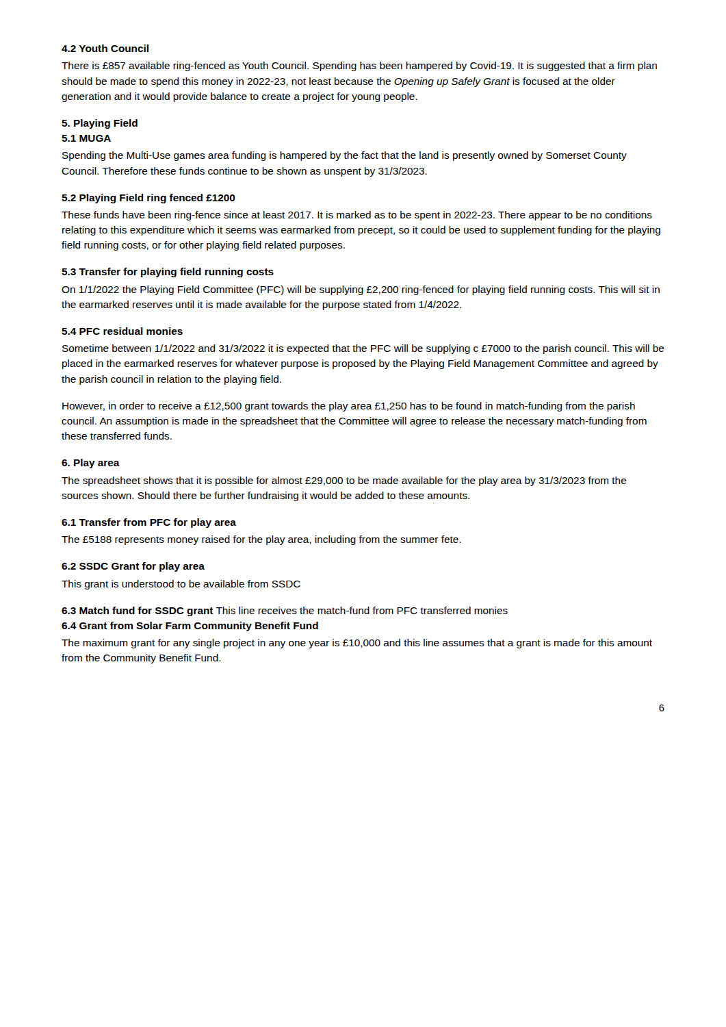4.2 Youth Council
There is £857 available ring-fenced as Youth Council. Spending has been hampered by Covid-19. It is suggested that a firm plan should be made to spend this money in 2022-23, not least because the Opening up Safely Grant is focused at the older generation and it would provide balance to create a project for young people.
5. Playing Field
5.1 MUGA
Spending the Multi-Use games area funding is hampered by the fact that the land is presently owned by Somerset County Council. Therefore these funds continue to be shown as unspent by 31/3/2023.
5.2 Playing Field ring fenced £1200
These funds have been ring-fence since at least 2017. It is marked as to be spent in 2022-23. There appear to be no conditions relating to this expenditure which it seems was earmarked from precept, so it could be used to supplement funding for the playing field running costs, or for other playing field related purposes.
5.3 Transfer for playing field running costs
On 1/1/2022 the Playing Field Committee (PFC) will be supplying £2,200 ring-fenced for playing field running costs. This will sit in the earmarked reserves until it is made available for the purpose stated from 1/4/2022.
5.4 PFC residual monies
Sometime between 1/1/2022 and 31/3/2022 it is expected that the PFC will be supplying c £7000 to the parish council. This will be placed in the earmarked reserves for whatever purpose is proposed by the Playing Field Management Committee and agreed by the parish council in relation to the playing field.
However, in order to receive a £12,500 grant towards the play area £1,250 has to be found in match-funding from the parish council. An assumption is made in the spreadsheet that the Committee will agree to release the necessary match-funding from these transferred funds.
6. Play area
The spreadsheet shows that it is possible for almost £29,000 to be made available for the play area by 31/3/2023 from the sources shown. Should there be further fundraising it would be added to these amounts.
6.1 Transfer from PFC for play area
The £5188 represents money raised for the play area, including from the summer fete.
6.2 SSDC Grant for play area
This grant is understood to be available from SSDC
6.3 Match fund for SSDC grant This line receives the match-fund from PFC transferred monies
6.4 Grant from Solar Farm Community Benefit Fund
The maximum grant for any single project in any one year is £10,000 and this line assumes that a grant is made for this amount from the Community Benefit Fund.
6